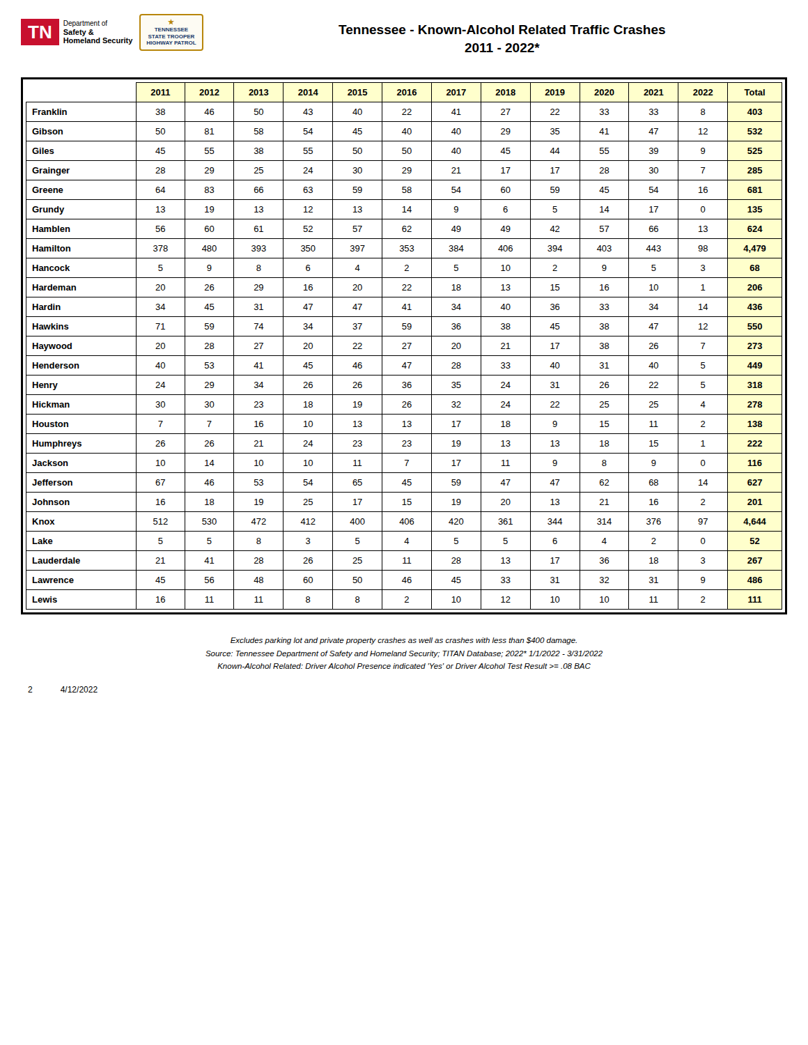TN
Department of
Safety &
Homeland Security
★
TENNESSEE
STATE TROOPER
HIGHWAY PATROL
Tennessee - Known-Alcohol Related Traffic Crashes
2011 - 2022*
| | 2011 | 2012 | 2013 | 2014 | 2015 | 2016 | 2017 | 2018 | 2019 | 2020 | 2021 | 2022 | Total |
| --- | --- | --- | --- | --- | --- | --- | --- | --- | --- | --- | --- | --- | --- |
| Franklin | 38 | 46 | 50 | 43 | 40 | 22 | 41 | 27 | 22 | 33 | 33 | 8 | 403 |
| Gibson | 50 | 81 | 58 | 54 | 45 | 40 | 40 | 29 | 35 | 41 | 47 | 12 | 532 |
| Giles | 45 | 55 | 38 | 55 | 50 | 50 | 40 | 45 | 44 | 55 | 39 | 9 | 525 |
| Grainger | 28 | 29 | 25 | 24 | 30 | 29 | 21 | 17 | 17 | 28 | 30 | 7 | 285 |
| Greene | 64 | 83 | 66 | 63 | 59 | 58 | 54 | 60 | 59 | 45 | 54 | 16 | 681 |
| Grundy | 13 | 19 | 13 | 12 | 13 | 14 | 9 | 6 | 5 | 14 | 17 | 0 | 135 |
| Hamblen | 56 | 60 | 61 | 52 | 57 | 62 | 49 | 49 | 42 | 57 | 66 | 13 | 624 |
| Hamilton | 378 | 480 | 393 | 350 | 397 | 353 | 384 | 406 | 394 | 403 | 443 | 98 | 4,479 |
| Hancock | 5 | 9 | 8 | 6 | 4 | 2 | 5 | 10 | 2 | 9 | 5 | 3 | 68 |
| Hardeman | 20 | 26 | 29 | 16 | 20 | 22 | 18 | 13 | 15 | 16 | 10 | 1 | 206 |
| Hardin | 34 | 45 | 31 | 47 | 47 | 41 | 34 | 40 | 36 | 33 | 34 | 14 | 436 |
| Hawkins | 71 | 59 | 74 | 34 | 37 | 59 | 36 | 38 | 45 | 38 | 47 | 12 | 550 |
| Haywood | 20 | 28 | 27 | 20 | 22 | 27 | 20 | 21 | 17 | 38 | 26 | 7 | 273 |
| Henderson | 40 | 53 | 41 | 45 | 46 | 47 | 28 | 33 | 40 | 31 | 40 | 5 | 449 |
| Henry | 24 | 29 | 34 | 26 | 26 | 36 | 35 | 24 | 31 | 26 | 22 | 5 | 318 |
| Hickman | 30 | 30 | 23 | 18 | 19 | 26 | 32 | 24 | 22 | 25 | 25 | 4 | 278 |
| Houston | 7 | 7 | 16 | 10 | 13 | 13 | 17 | 18 | 9 | 15 | 11 | 2 | 138 |
| Humphreys | 26 | 26 | 21 | 24 | 23 | 23 | 19 | 13 | 13 | 18 | 15 | 1 | 222 |
| Jackson | 10 | 14 | 10 | 10 | 11 | 7 | 17 | 11 | 9 | 8 | 9 | 0 | 116 |
| Jefferson | 67 | 46 | 53 | 54 | 65 | 45 | 59 | 47 | 47 | 62 | 68 | 14 | 627 |
| Johnson | 16 | 18 | 19 | 25 | 17 | 15 | 19 | 20 | 13 | 21 | 16 | 2 | 201 |
| Knox | 512 | 530 | 472 | 412 | 400 | 406 | 420 | 361 | 344 | 314 | 376 | 97 | 4,644 |
| Lake | 5 | 5 | 8 | 3 | 5 | 4 | 5 | 5 | 6 | 4 | 2 | 0 | 52 |
| Lauderdale | 21 | 41 | 28 | 26 | 25 | 11 | 28 | 13 | 17 | 36 | 18 | 3 | 267 |
| Lawrence | 45 | 56 | 48 | 60 | 50 | 46 | 45 | 33 | 31 | 32 | 31 | 9 | 486 |
| Lewis | 16 | 11 | 11 | 8 | 8 | 2 | 10 | 12 | 10 | 10 | 11 | 2 | 111 |
Excludes parking lot and private property crashes as well as crashes with less than $400 damage.
Source: Tennessee Department of Safety and Homeland Security; TITAN Database; 2022* 1/1/2022 - 3/31/2022
Known-Alcohol Related: Driver Alcohol Presence indicated 'Yes' or Driver Alcohol Test Result >= .08 BAC
2 4/12/2022